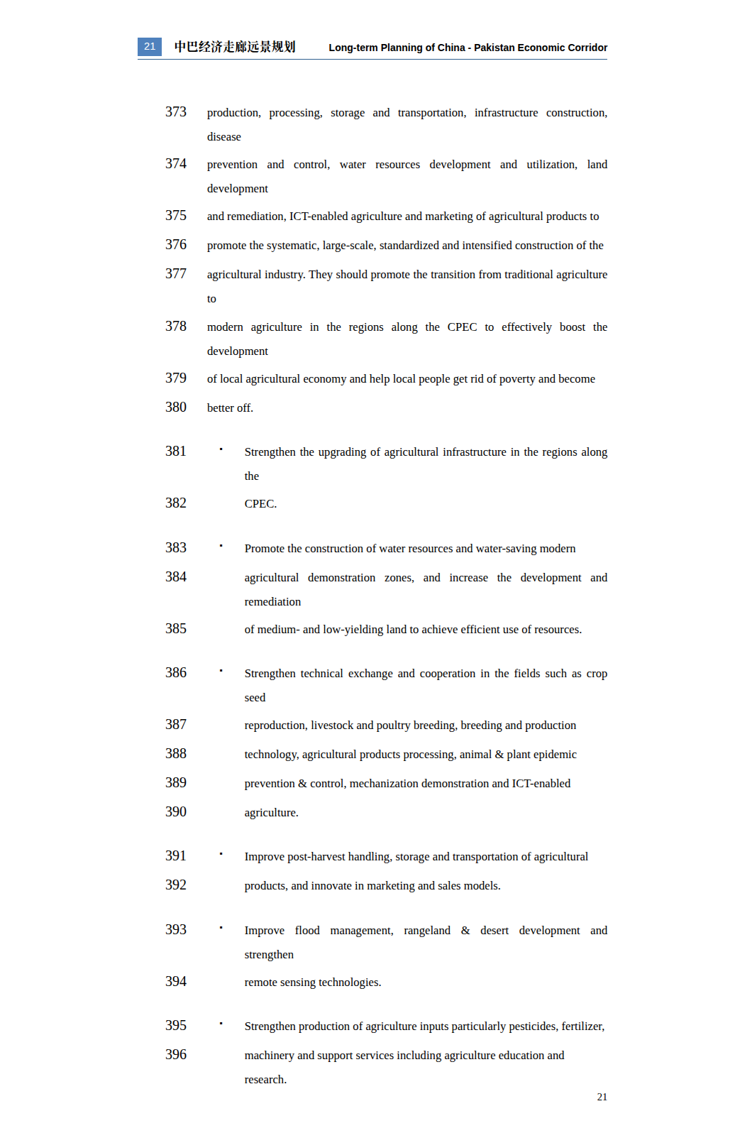21
中巴经济走廊远景规划
Long-term Planning of China - Pakistan Economic Corridor
373
production, processing, storage and transportation, infrastructure construction, disease
374
prevention and control, water resources development and utilization, land development
375
and remediation, ICT-enabled agriculture and marketing of agricultural products to
376
promote the systematic, large-scale, standardized and intensified construction of the
377
agricultural industry. They should promote the transition from traditional agriculture to
378
modern agriculture in the regions along the CPEC to effectively boost the development
379
of local agricultural economy and help local people get rid of poverty and become
380
better off.
381
▪Strengthen the upgrading of agricultural infrastructure in the regions along the
382
CPEC.
383
▪Promote the construction of water resources and water-saving modern
384
agricultural demonstration zones, and increase the development and remediation
385
of medium- and low-yielding land to achieve efficient use of resources.
386
▪Strengthen technical exchange and cooperation in the fields such as crop seed
387
reproduction, livestock and poultry breeding, breeding and production
388
technology, agricultural products processing, animal & plant epidemic
389
prevention & control, mechanization demonstration and ICT-enabled
390
agriculture.
391
▪Improve post-harvest handling, storage and transportation of agricultural
392
products, and innovate in marketing and sales models.
393
▪Improve flood management, rangeland & desert development and strengthen
394
remote sensing technologies.
395
▪Strengthen production of agriculture inputs particularly pesticides, fertilizer,
396
machinery and support services including agriculture education and research.
21